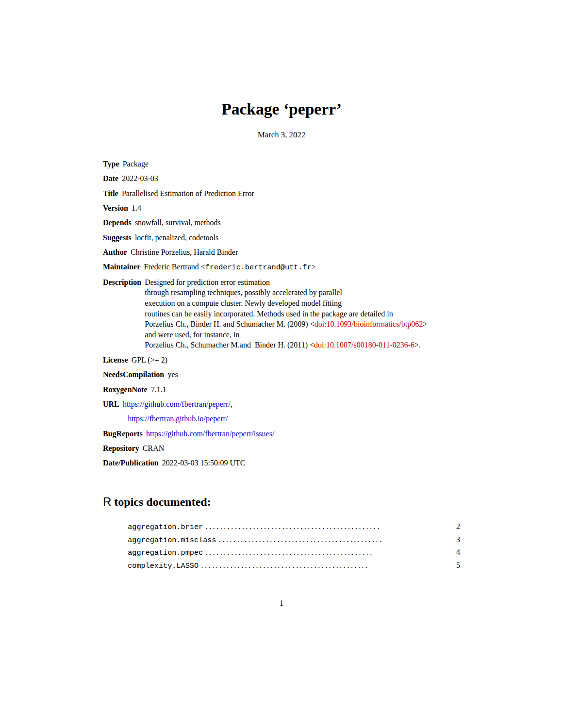Package ‘peperr’
March 3, 2022
Type
Package
Date
2022-03-03
Title
Parallelised Estimation of Prediction Error
Version
1.4
Depends
snowfall, survival, methods
Suggests
locfit, penalized, codetools
Author
Christine Porzelius, Harald Binder
Maintainer
Frederic Bertrand <frederic.bertrand@utt.fr>
Description
Designed for prediction error estimation
through resampling techniques, possibly accelerated by parallel
execution on a compute cluster. Newly developed model fitting
routines can be easily incorporated. Methods used in the package are detailed in
Porzelius Ch., Binder H. and Schumacher M. (2009) <doi:10.1093/bioinformatics/btp062>
and were used, for instance, in
Porzelius Ch., Schumacher M.and Binder H. (2011) <doi:10.1007/s00180-011-0236-6>.
License
GPL (>= 2)
NeedsCompilation
yes
RoxygenNote
7.1.1
URL
https://github.com/fbertran/peperr/,
https://fbertran.github.io/peperr/
BugReports
https://github.com/fbertran/peperr/issues/
Repository
CRAN
Date/Publication
2022-03-03 15:50:09 UTC
R topics documented:
aggregation.brier................................................ 2
aggregation.misclass............................................. 3
aggregation.pmpec.............................................. 4
complexity.LASSO.............................................. 5
1